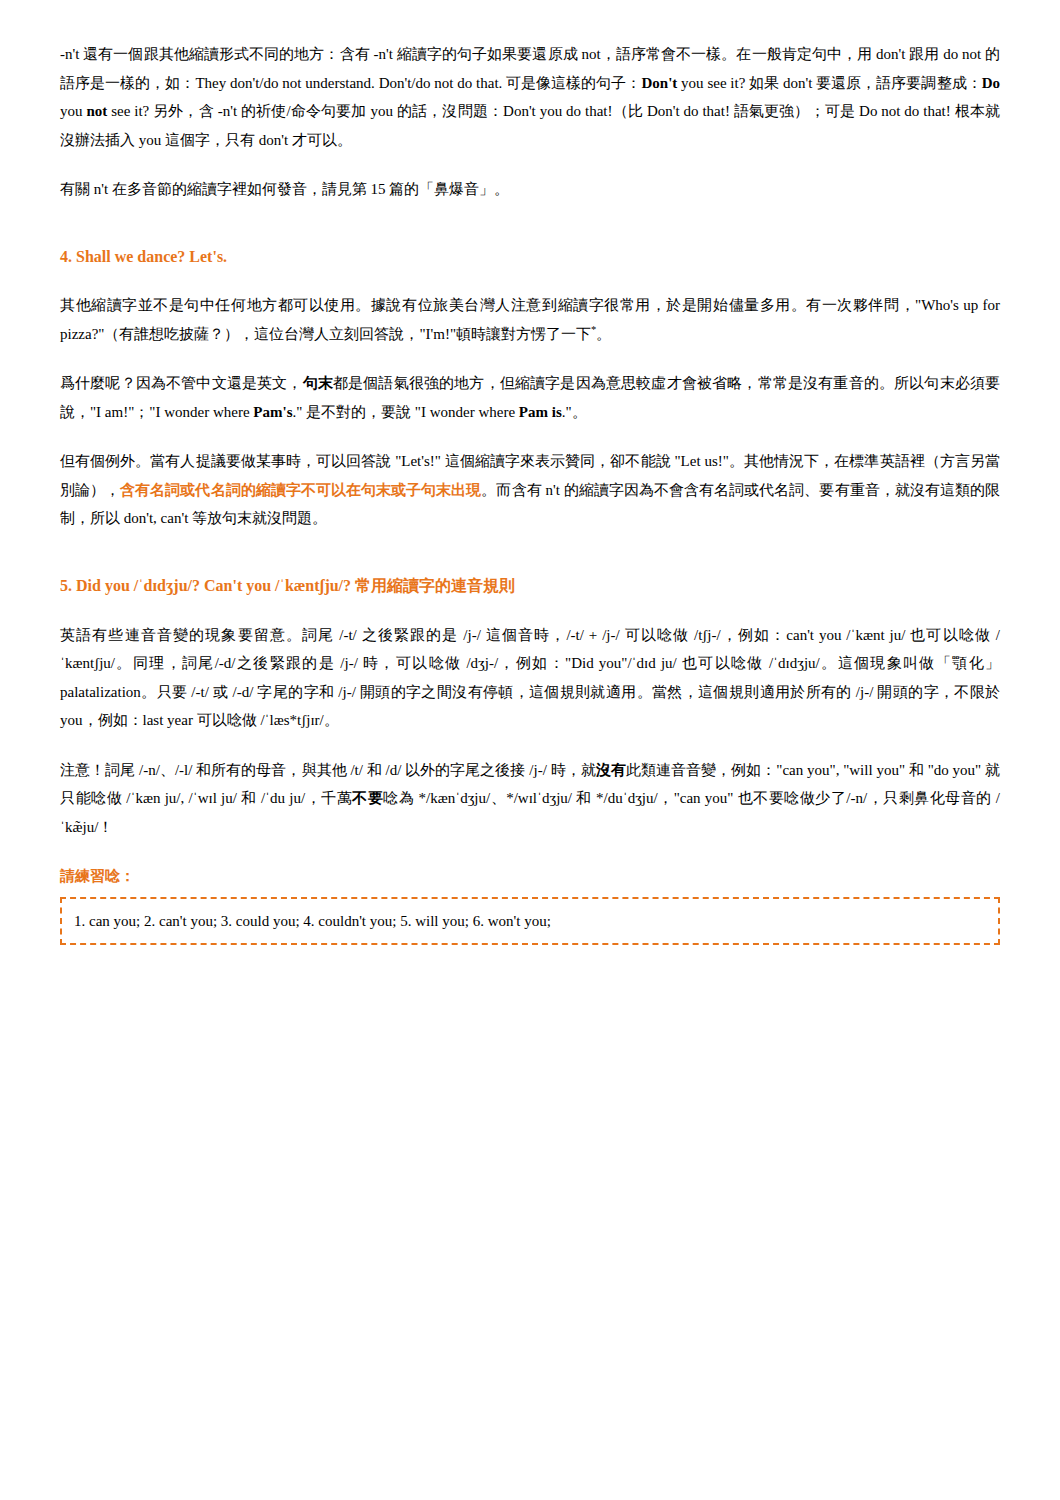-n't 還有一個跟其他縮讀形式不同的地方：含有 -n't 縮讀字的句子如果要還原成 not，語序常會不一樣。在一般肯定句中，用 don't 跟用 do not 的語序是一樣的，如：They don't/do not understand. Don't/do not do that. 可是像這樣的句子：Don't you see it? 如果 don't 要還原，語序要調整成：Do you not see it? 另外，含 -n't 的祈使/命令句要加 you 的話，沒問題：Don't you do that!（比 Don't do that! 語氣更強）；可是 Do not do that! 根本就沒辦法插入 you 這個字，只有 don't 才可以。
有關 n't 在多音節的縮讀字裡如何發音，請見第 15 篇的「鼻爆音」。
4. Shall we dance? Let's.
其他縮讀字並不是句中任何地方都可以使用。據說有位旅美台灣人注意到縮讀字很常用，於是開始儘量多用。有一次夥伴問，"Who's up for pizza?"（有誰想吃披薩？），這位台灣人立刻回答說，"I'm!"頓時讓對方愣了一下*。
爲什麼呢？因為不管中文還是英文，句末都是個語氣很強的地方，但縮讀字是因為意思較虛才會被省略，常常是沒有重音的。所以句末必須要說，"I am!"；"I wonder where Pam's." 是不對的，要說 "I wonder where Pam is."。
但有個例外。當有人提議要做某事時，可以回答說 "Let's!" 這個縮讀字來表示贊同，卻不能說 "Let us!"。其他情況下，在標準英語裡（方言另當別論），含有名詞或代名詞的縮讀字不可以在句末或子句末出現。而含有 n't 的縮讀字因為不會含有名詞或代名詞、要有重音，就沒有這類的限制，所以 don't, can't 等放句末就沒問題。
5. Did you /ˈdɪdʒju/? Can't you /ˈkæntʃju/? 常用縮讀字的連音規則
英語有些連音音變的現象要留意。詞尾 /-t/ 之後緊跟的是 /j-/ 這個音時，/-t/ + /j-/ 可以唸做 /tʃj-/，例如：can't you /ˈkænt ju/ 也可以唸做 /ˈkæntʃju/。同理，詞尾/-d/之後緊跟的是 /j-/ 時，可以唸做 /dʒj-/，例如："Did you"/ˈdɪd ju/ 也可以唸做 /ˈdɪdʒju/。這個現象叫做「顎化」palatalization。只要 /-t/ 或 /-d/ 字尾的字和 /j-/ 開頭的字之間沒有停頓，這個規則就適用。當然，這個規則適用於所有的 /j-/ 開頭的字，不限於 you，例如：last year 可以唸做 /ˈlæs*tʃjɪr/。
注意！詞尾 /-n/、/-l/ 和所有的母音，與其他 /t/ 和 /d/ 以外的字尾之後接 /j-/ 時，就沒有此類連音音變，例如："can you", "will you" 和 "do you" 就只能唸做 /ˈkæn ju/, /ˈwɪl ju/ 和 /ˈdu ju/，千萬不要唸為 */kænˈdʒju/、*/wɪlˈdʒju/ 和 */duˈdʒju/，"can you" 也不要唸做少了/-n/，只剩鼻化母音的 /ˈkæ̃ju/！
請練習唸：
1. can you; 2. can't you; 3. could you; 4. couldn't you; 5. will you; 6. won't you;